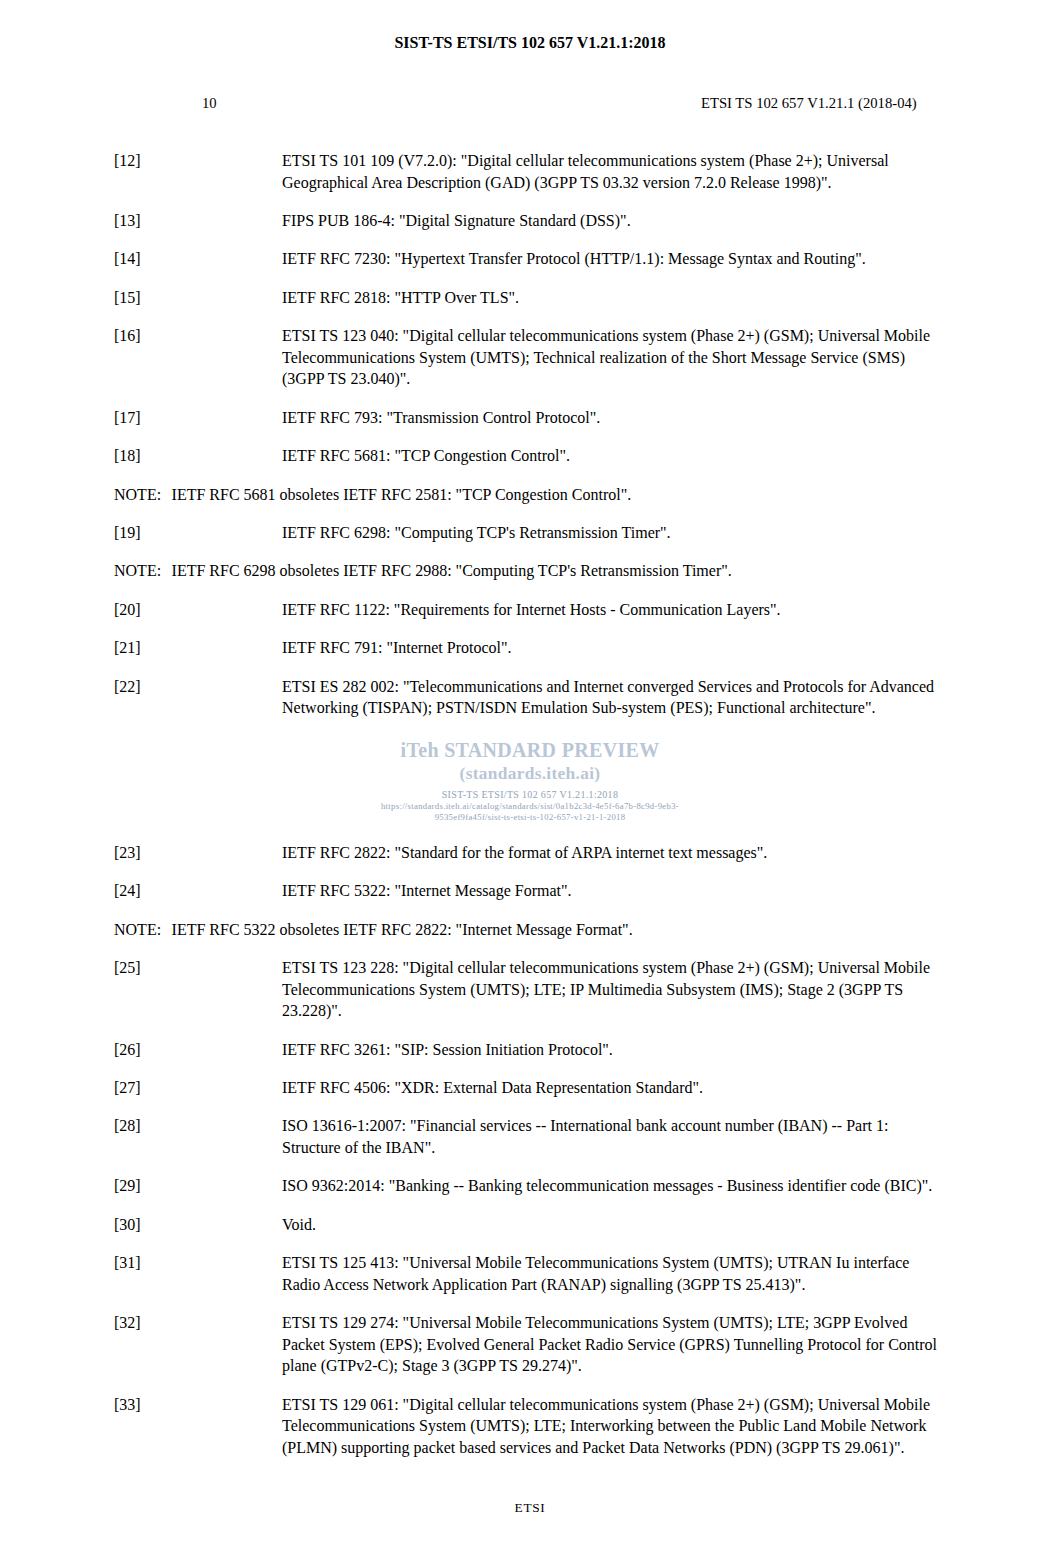SIST-TS ETSI/TS 102 657 V1.21.1:2018
10 ETSI TS 102 657 V1.21.1 (2018-04)
[12]
ETSI TS 101 109 (V7.2.0): "Digital cellular telecommunications system (Phase 2+); Universal Geographical Area Description (GAD) (3GPP TS 03.32 version 7.2.0 Release 1998)".
[13]
FIPS PUB 186-4: "Digital Signature Standard (DSS)".
[14]
IETF RFC 7230: "Hypertext Transfer Protocol (HTTP/1.1): Message Syntax and Routing".
[15]
IETF RFC 2818: "HTTP Over TLS".
[16]
ETSI TS 123 040: "Digital cellular telecommunications system (Phase 2+) (GSM); Universal Mobile Telecommunications System (UMTS); Technical realization of the Short Message Service (SMS) (3GPP TS 23.040)".
[17]
IETF RFC 793: "Transmission Control Protocol".
[18]
IETF RFC 5681: "TCP Congestion Control".
NOTE: IETF RFC 5681 obsoletes IETF RFC 2581: "TCP Congestion Control".
[19]
IETF RFC 6298: "Computing TCP's Retransmission Timer".
NOTE: IETF RFC 6298 obsoletes IETF RFC 2988: "Computing TCP's Retransmission Timer".
[20]
IETF RFC 1122: "Requirements for Internet Hosts - Communication Layers".
[21]
IETF RFC 791: "Internet Protocol".
[22]
ETSI ES 282 002: "Telecommunications and Internet converged Services and Protocols for Advanced Networking (TISPAN); PSTN/ISDN Emulation Sub-system (PES); Functional architecture".
iTeh STANDARD PREVIEW
(standards.iteh.ai)
SIST-TS ETSI/TS 102 657 V1.21.1:2018
https://standards.iteh.ai/catalog/standards/sist/0a1b2c3d-4e5f-6a7b-8c9d-9eb3-
9535ef9fa45f/sist-ts-etsi-ts-102-657-v1-21-1-2018
[23]
IETF RFC 2822: "Standard for the format of ARPA internet text messages".
[24]
IETF RFC 5322: "Internet Message Format".
NOTE: IETF RFC 5322 obsoletes IETF RFC 2822: "Internet Message Format".
[25]
ETSI TS 123 228: "Digital cellular telecommunications system (Phase 2+) (GSM); Universal Mobile Telecommunications System (UMTS); LTE; IP Multimedia Subsystem (IMS); Stage 2 (3GPP TS 23.228)".
[26]
IETF RFC 3261: "SIP: Session Initiation Protocol".
[27]
IETF RFC 4506: "XDR: External Data Representation Standard".
[28]
ISO 13616-1:2007: "Financial services -- International bank account number (IBAN) -- Part 1: Structure of the IBAN".
[29]
ISO 9362:2014: "Banking -- Banking telecommunication messages - Business identifier code (BIC)".
[30]
Void.
[31]
ETSI TS 125 413: "Universal Mobile Telecommunications System (UMTS); UTRAN Iu interface Radio Access Network Application Part (RANAP) signalling (3GPP TS 25.413)".
[32]
ETSI TS 129 274: "Universal Mobile Telecommunications System (UMTS); LTE; 3GPP Evolved Packet System (EPS); Evolved General Packet Radio Service (GPRS) Tunnelling Protocol for Control plane (GTPv2-C); Stage 3 (3GPP TS 29.274)".
[33]
ETSI TS 129 061: "Digital cellular telecommunications system (Phase 2+) (GSM); Universal Mobile Telecommunications System (UMTS); LTE; Interworking between the Public Land Mobile Network (PLMN) supporting packet based services and Packet Data Networks (PDN) (3GPP TS 29.061)".
ETSI